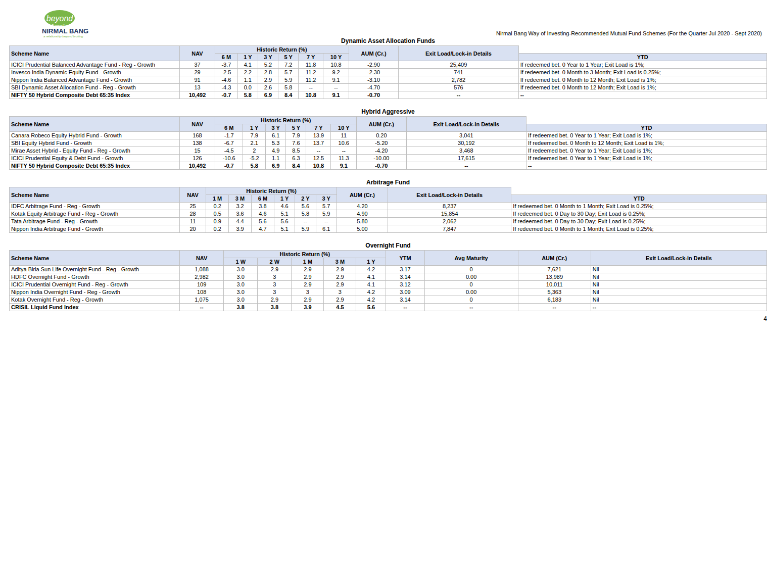beyond Powered by NIRMAL BANG a relationship beyond broking
Nirmal Bang Way of Investing-Recommended Mutual Fund Schemes (For the Quarter Jul 2020 - Sept 2020)
Dynamic Asset Allocation Funds
| Scheme Name | NAV | Historic Return (%) | AUM (Cr.) | Exit Load/Lock-in Details |
| --- | --- | --- | --- | --- |
| 6 M | 1 Y | 3 Y | 5 Y | 7 Y | 10 Y | YTD |
| ICICI Prudential Balanced Advantage Fund - Reg - Growth | 37 | -3.7 | 4.1 | 5.2 | 7.2 | 11.8 | 10.8 | -2.90 | 25,409 | If redeemed bet. 0 Year to 1 Year; Exit Load is 1%; |
| Invesco India Dynamic Equity Fund - Growth | 29 | -2.5 | 2.2 | 2.8 | 5.7 | 11.2 | 9.2 | -2.30 | 741 | If redeemed bet. 0 Month to 3 Month; Exit Load is 0.25%; |
| Nippon India Balanced Advantage Fund - Growth | 91 | -4.6 | 1.1 | 2.9 | 5.9 | 11.2 | 9.1 | -3.10 | 2,782 | If redeemed bet. 0 Month to 12 Month; Exit Load is 1%; |
| SBI Dynamic Asset Allocation Fund - Reg - Growth | 13 | -4.3 | 0.0 | 2.6 | 5.8 | -- | -- | -4.70 | 576 | If redeemed bet. 0 Month to 12 Month; Exit Load is 1%; |
| NIFTY 50 Hybrid Composite Debt 65:35 Index | 10,492 | -0.7 | 5.8 | 6.9 | 8.4 | 10.8 | 9.1 | -0.70 | -- | -- |
Hybrid Aggressive
| Scheme Name | NAV | Historic Return (%) | AUM (Cr.) | Exit Load/Lock-in Details |
| --- | --- | --- | --- | --- |
| 6 M | 1 Y | 3 Y | 5 Y | 7 Y | 10 Y | YTD |
| Canara Robeco Equity Hybrid Fund - Growth | 168 | -1.7 | 7.9 | 6.1 | 7.9 | 13.9 | 11 | 0.20 | 3,041 | If redeemed bet. 0 Year to 1 Year; Exit Load is 1%; |
| SBI Equity Hybrid Fund - Growth | 138 | -6.7 | 2.1 | 5.3 | 7.6 | 13.7 | 10.6 | -5.20 | 30,192 | If redeemed bet. 0 Month to 12 Month; Exit Load is 1%; |
| Mirae Asset Hybrid - Equity Fund - Reg - Growth | 15 | -4.5 | 2 | 4.9 | 8.5 | -- | -- | -4.20 | 3,468 | If redeemed bet. 0 Year to 1 Year; Exit Load is 1%; |
| ICICI Prudential Equity & Debt Fund - Growth | 126 | -10.6 | -5.2 | 1.1 | 6.3 | 12.5 | 11.3 | -10.00 | 17,615 | If redeemed bet. 0 Year to 1 Year; Exit Load is 1%; |
| NIFTY 50 Hybrid Composite Debt 65:35 Index | 10,492 | -0.7 | 5.8 | 6.9 | 8.4 | 10.8 | 9.1 | -0.70 | -- | -- |
Arbitrage Fund
| Scheme Name | NAV | Historic Return (%) | AUM (Cr.) | Exit Load/Lock-in Details |
| --- | --- | --- | --- | --- |
| 1 M | 3 M | 6 M | 1 Y | 2 Y | 3 Y | YTD |
| IDFC Arbitrage Fund - Reg - Growth | 25 | 0.2 | 3.2 | 3.8 | 4.6 | 5.6 | 5.7 | 4.20 | 8,237 | If redeemed bet. 0 Month to 1 Month; Exit Load is 0.25%; |
| Kotak Equity Arbitrage Fund - Reg - Growth | 28 | 0.5 | 3.6 | 4.6 | 5.1 | 5.8 | 5.9 | 4.90 | 15,854 | If redeemed bet. 0 Day to 30 Day; Exit Load is 0.25%; |
| Tata Arbitrage Fund - Reg - Growth | 11 | 0.9 | 4.4 | 5.6 | 5.6 | -- | -- | 5.80 | 2,062 | If redeemed bet. 0 Day to 30 Day; Exit Load is 0.25%; |
| Nippon India Arbitrage Fund - Growth | 20 | 0.2 | 3.9 | 4.7 | 5.1 | 5.9 | 6.1 | 5.00 | 7,847 | If redeemed bet. 0 Month to 1 Month; Exit Load is 0.25%; |
Overnight Fund
| Scheme Name | NAV | Historic Return (%) | YTM | Avg Maturity | AUM (Cr.) | Exit Load/Lock-in Details |
| --- | --- | --- | --- | --- | --- | --- |
| 1 W | 2 W | 1 M | 3 M | 1 Y |
| Aditya Birla Sun Life Overnight Fund - Reg - Growth | 1,088 | 3.0 | 2.9 | 2.9 | 2.9 | 4.2 | 3.17 | 0 | 7,621 | Nil |
| HDFC Overnight Fund - Growth | 2,982 | 3.0 | 3 | 2.9 | 2.9 | 4.1 | 3.14 | 0.00 | 13,989 | Nil |
| ICICI Prudential Overnight Fund - Reg - Growth | 109 | 3.0 | 3 | 2.9 | 2.9 | 4.1 | 3.12 | 0 | 10,011 | Nil |
| Nippon India Overnight Fund - Reg - Growth | 108 | 3.0 | 3 | 3 | 3 | 4.2 | 3.09 | 0.00 | 5,363 | Nil |
| Kotak Overnight Fund - Reg - Growth | 1,075 | 3.0 | 2.9 | 2.9 | 2.9 | 4.2 | 3.14 | 0 | 6,183 | Nil |
| CRISIL Liquid Fund Index | -- | 3.8 | 3.8 | 3.9 | 4.5 | 5.6 | -- | -- | -- | -- |
4